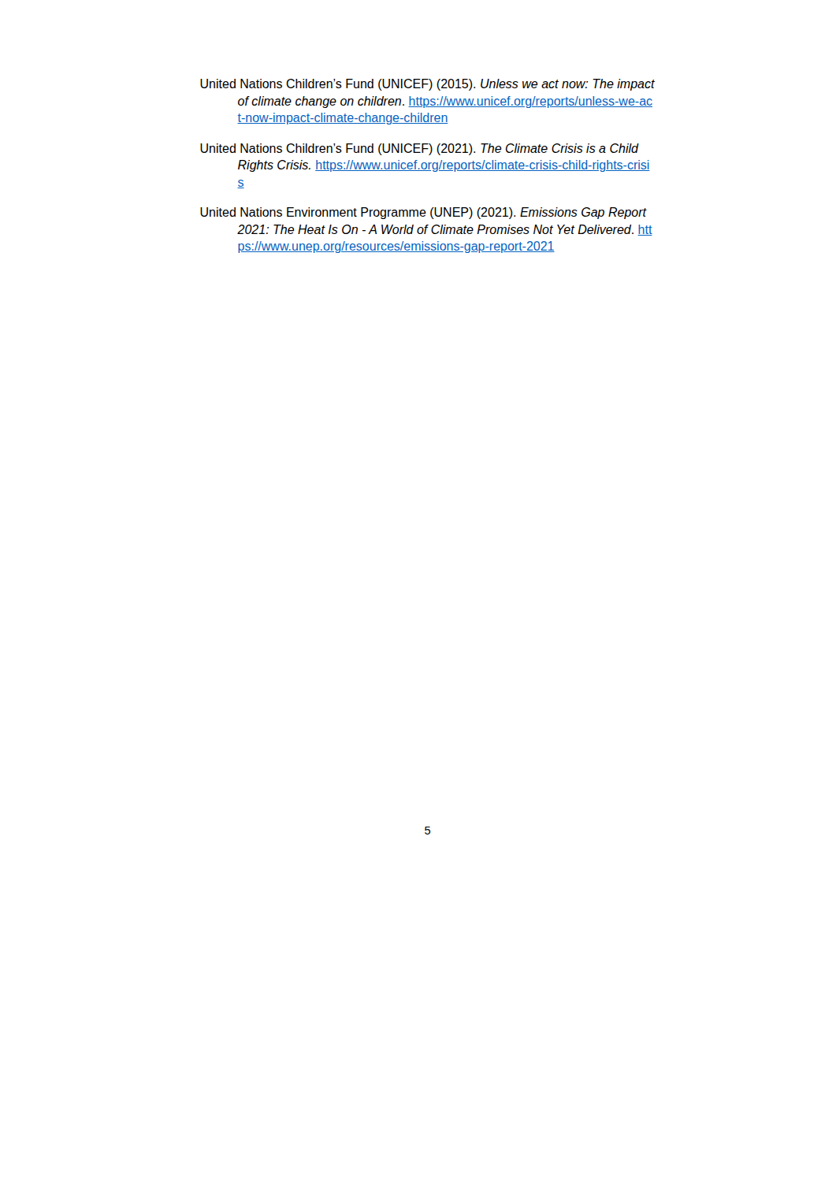United Nations Children’s Fund (UNICEF) (2015). Unless we act now: The impact of climate change on children. https://www.unicef.org/reports/unless-we-act-now-impact-climate-change-children
United Nations Children’s Fund (UNICEF) (2021). The Climate Crisis is a Child Rights Crisis. https://www.unicef.org/reports/climate-crisis-child-rights-crisis
United Nations Environment Programme (UNEP) (2021). Emissions Gap Report 2021: The Heat Is On - A World of Climate Promises Not Yet Delivered. https://www.unep.org/resources/emissions-gap-report-2021
5